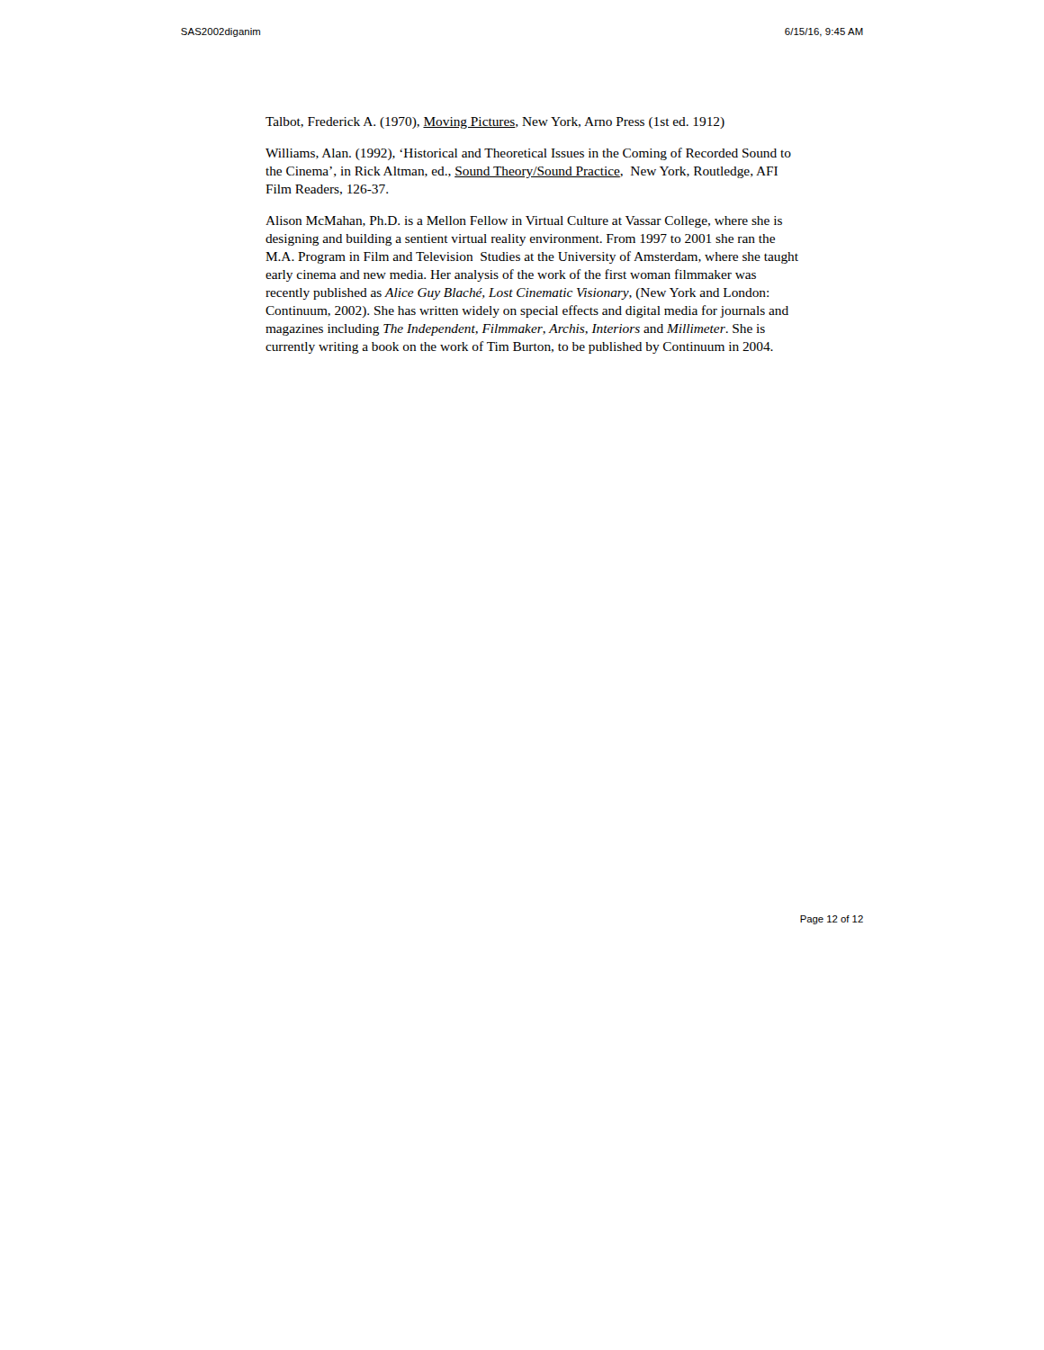SAS2002diganim
6/15/16, 9:45 AM
Talbot, Frederick A. (1970), Moving Pictures, New York, Arno Press (1st ed. 1912)
Williams, Alan. (1992), ‘Historical and Theoretical Issues in the Coming of Recorded Sound to the Cinema’, in Rick Altman, ed., Sound Theory/Sound Practice, New York, Routledge, AFI Film Readers, 126-37.
Alison McMahan, Ph.D. is a Mellon Fellow in Virtual Culture at Vassar College, where she is designing and building a sentient virtual reality environment. From 1997 to 2001 she ran the M.A. Program in Film and Television Studies at the University of Amsterdam, where she taught early cinema and new media. Her analysis of the work of the first woman filmmaker was recently published as Alice Guy Blaché, Lost Cinematic Visionary, (New York and London: Continuum, 2002). She has written widely on special effects and digital media for journals and magazines including The Independent, Filmmaker, Archis, Interiors and Millimeter. She is currently writing a book on the work of Tim Burton, to be published by Continuum in 2004.
Page 12 of 12